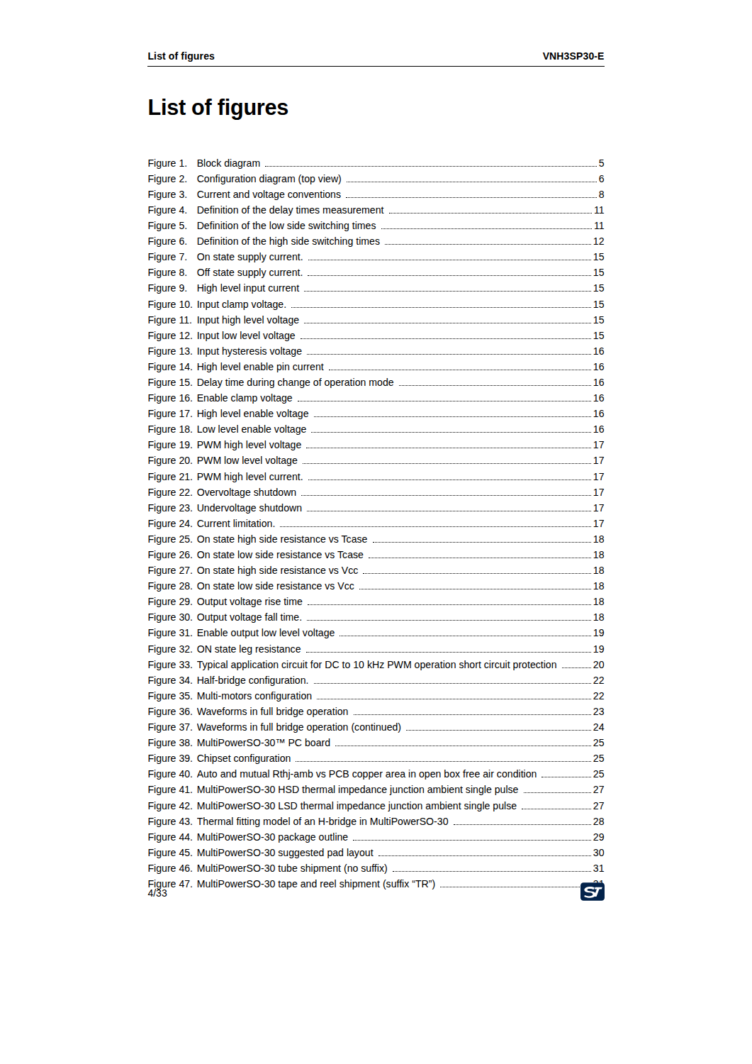List of figures VNH3SP30-E
List of figures
| Figure 1. | Block diagram 5 |
| Figure 2. | Configuration diagram (top view) 6 |
| Figure 3. | Current and voltage conventions 8 |
| Figure 4. | Definition of the delay times measurement 11 |
| Figure 5. | Definition of the low side switching times 11 |
| Figure 6. | Definition of the high side switching times 12 |
| Figure 7. | On state supply current. 15 |
| Figure 8. | Off state supply current. 15 |
| Figure 9. | High level input current 15 |
| Figure 10. | Input clamp voltage. 15 |
| Figure 11. | Input high level voltage 15 |
| Figure 12. | Input low level voltage 15 |
| Figure 13. | Input hysteresis voltage 16 |
| Figure 14. | High level enable pin current 16 |
| Figure 15. | Delay time during change of operation mode 16 |
| Figure 16. | Enable clamp voltage 16 |
| Figure 17. | High level enable voltage 16 |
| Figure 18. | Low level enable voltage 16 |
| Figure 19. | PWM high level voltage 17 |
| Figure 20. | PWM low level voltage 17 |
| Figure 21. | PWM high level current. 17 |
| Figure 22. | Overvoltage shutdown 17 |
| Figure 23. | Undervoltage shutdown 17 |
| Figure 24. | Current limitation. 17 |
| Figure 25. | On state high side resistance vs Tcase 18 |
| Figure 26. | On state low side resistance vs Tcase 18 |
| Figure 27. | On state high side resistance vs Vcc 18 |
| Figure 28. | On state low side resistance vs Vcc 18 |
| Figure 29. | Output voltage rise time 18 |
| Figure 30. | Output voltage fall time. 18 |
| Figure 31. | Enable output low level voltage 19 |
| Figure 32. | ON state leg resistance 19 |
| Figure 33. | Typical application circuit for DC to 10 kHz PWM operation short circuit protection 20 |
| Figure 34. | Half-bridge configuration. 22 |
| Figure 35. | Multi-motors configuration 22 |
| Figure 36. | Waveforms in full bridge operation 23 |
| Figure 37. | Waveforms in full bridge operation (continued) 24 |
| Figure 38. | MultiPowerSO-30™ PC board 25 |
| Figure 39. | Chipset configuration 25 |
| Figure 40. | Auto and mutual Rthj-amb vs PCB copper area in open box free air condition 25 |
| Figure 41. | MultiPowerSO-30 HSD thermal impedance junction ambient single pulse 27 |
| Figure 42. | MultiPowerSO-30 LSD thermal impedance junction ambient single pulse 27 |
| Figure 43. | Thermal fitting model of an H-bridge in MultiPowerSO-30 28 |
| Figure 44. | MultiPowerSO-30 package outline 29 |
| Figure 45. | MultiPowerSO-30 suggested pad layout 30 |
| Figure 46. | MultiPowerSO-30 tube shipment (no suffix) 31 |
| Figure 47. | MultiPowerSO-30 tape and reel shipment (suffix “TR”) 31 |
4/33